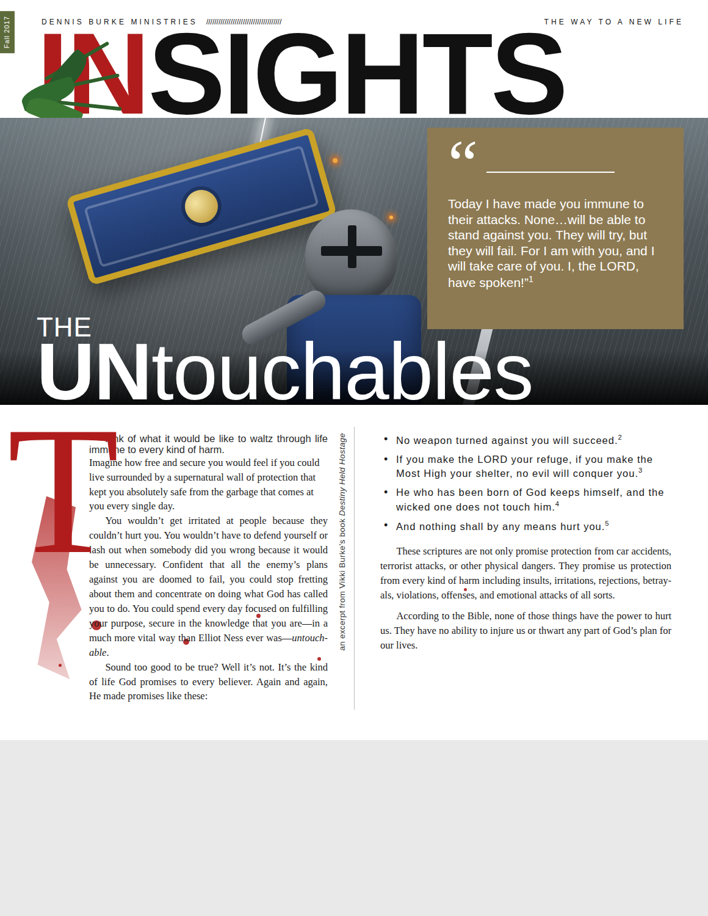Fall 2017
Dennis Burke Ministries ///////////////////////////////////// The Way to a New Life
INSIGHTS
“
Today I have made you immune to their attacks. None…will be able to stand against you. They will try, but they will fail. For I am with you, and I will take care of you. I, the LORD, have spoken!”1
THE UN touchables
T
hink of what it would be like to waltz through life immune to every kind of harm.
Imagine how free and secure you would feel if you could live surrounded by a supernatural wall of protection that kept you absolutely safe from the garbage that comes at you every single day.
You wouldn’t get irritated at people because they couldn’t hurt you. You wouldn’t have to defend yourself or lash out when somebody did you wrong because it would be unnecessary. Confident that all the enemy’s plans against you are doomed to fail, you could stop fretting about them and concentrate on doing what God has called you to do. You could spend every day focused on fulfilling your purpose, secure in the knowledge that you are—in a much more vital way than Elliot Ness ever was—untouchable.
Sound too good to be true? Well it’s not. It’s the kind of life God promises to every believer. Again and again, He made promises like these:
an excerpt from Vikki Burke’s book Destiny Held Hostage
No weapon turned against you will succeed.2
If you make the LORD your refuge, if you make the Most High your shelter, no evil will conquer you.3
He who has been born of God keeps himself, and the wicked one does not touch him.4
And nothing shall by any means hurt you.5
These scriptures are not only promise protection from car accidents, terrorist attacks, or other physical dangers. They promise us protection from every kind of harm including insults, irritations, rejections, betrayals, violations, offenses, and emotional attacks of all sorts.
According to the Bible, none of those things have the power to hurt us. They have no ability to injure us or thwart any part of God’s plan for our lives.